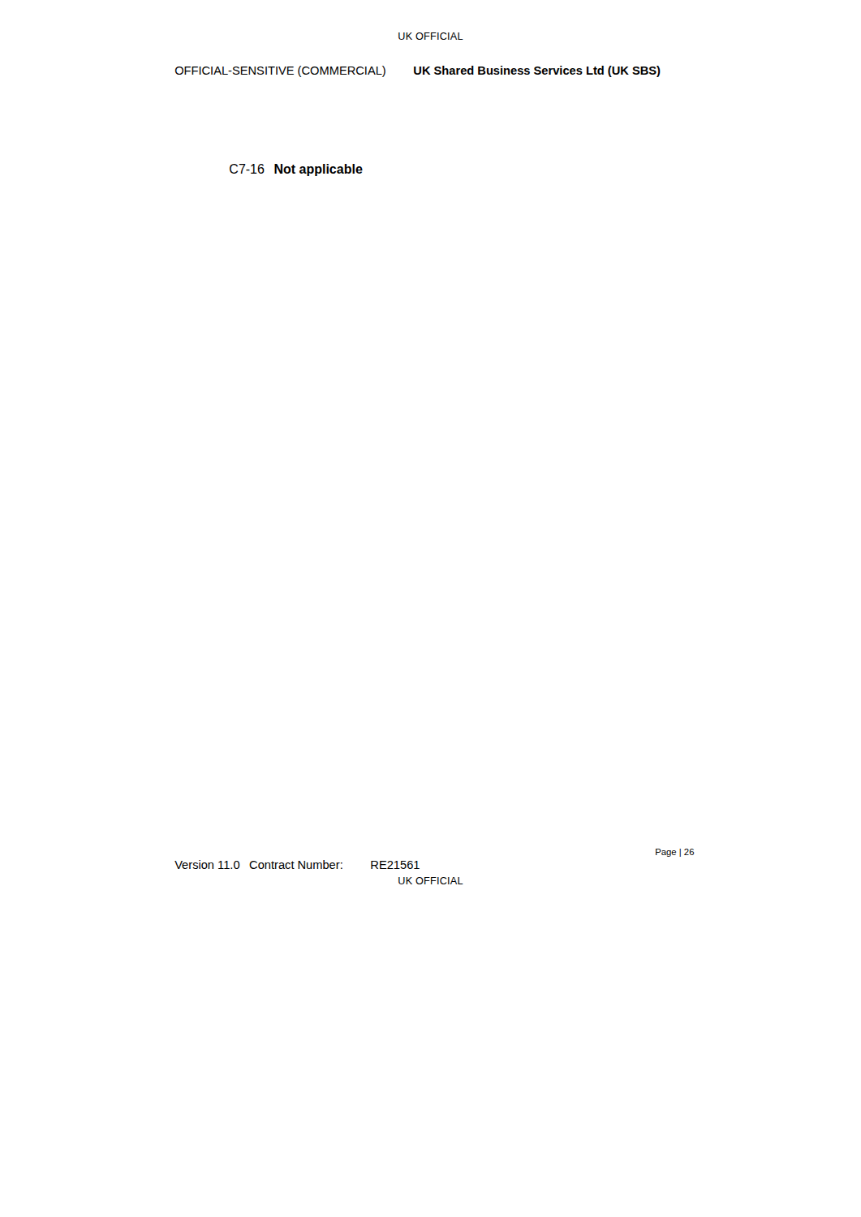UK OFFICIAL
OFFICIAL-SENSITIVE (COMMERCIAL)
UK Shared Business Services Ltd (UK SBS)
C7-16 Not applicable
Page | 26
Version 11.0 Contract Number: RE21561
UK OFFICIAL